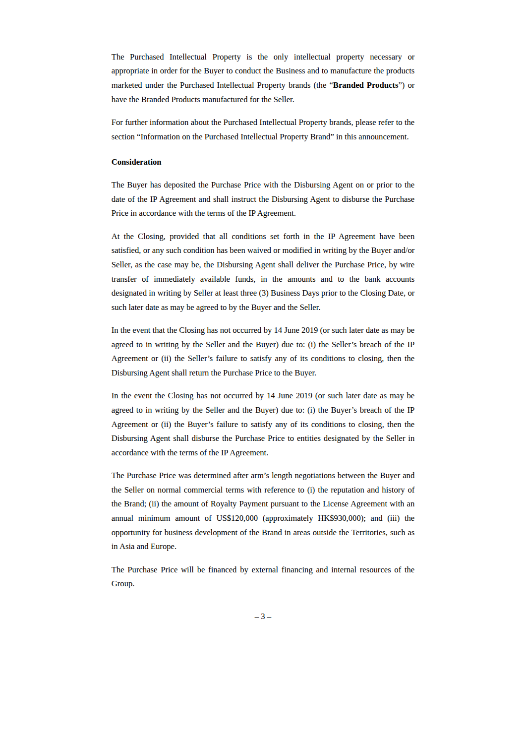The Purchased Intellectual Property is the only intellectual property necessary or appropriate in order for the Buyer to conduct the Business and to manufacture the products marketed under the Purchased Intellectual Property brands (the “Branded Products”) or have the Branded Products manufactured for the Seller.
For further information about the Purchased Intellectual Property brands, please refer to the section “Information on the Purchased Intellectual Property Brand” in this announcement.
Consideration
The Buyer has deposited the Purchase Price with the Disbursing Agent on or prior to the date of the IP Agreement and shall instruct the Disbursing Agent to disburse the Purchase Price in accordance with the terms of the IP Agreement.
At the Closing, provided that all conditions set forth in the IP Agreement have been satisfied, or any such condition has been waived or modified in writing by the Buyer and/or Seller, as the case may be, the Disbursing Agent shall deliver the Purchase Price, by wire transfer of immediately available funds, in the amounts and to the bank accounts designated in writing by Seller at least three (3) Business Days prior to the Closing Date, or such later date as may be agreed to by the Buyer and the Seller.
In the event that the Closing has not occurred by 14 June 2019 (or such later date as may be agreed to in writing by the Seller and the Buyer) due to: (i) the Seller’s breach of the IP Agreement or (ii) the Seller’s failure to satisfy any of its conditions to closing, then the Disbursing Agent shall return the Purchase Price to the Buyer.
In the event the Closing has not occurred by 14 June 2019 (or such later date as may be agreed to in writing by the Seller and the Buyer) due to: (i) the Buyer’s breach of the IP Agreement or (ii) the Buyer’s failure to satisfy any of its conditions to closing, then the Disbursing Agent shall disburse the Purchase Price to entities designated by the Seller in accordance with the terms of the IP Agreement.
The Purchase Price was determined after arm’s length negotiations between the Buyer and the Seller on normal commercial terms with reference to (i) the reputation and history of the Brand; (ii) the amount of Royalty Payment pursuant to the License Agreement with an annual minimum amount of US$120,000 (approximately HK$930,000); and (iii) the opportunity for business development of the Brand in areas outside the Territories, such as in Asia and Europe.
The Purchase Price will be financed by external financing and internal resources of the Group.
– 3 –